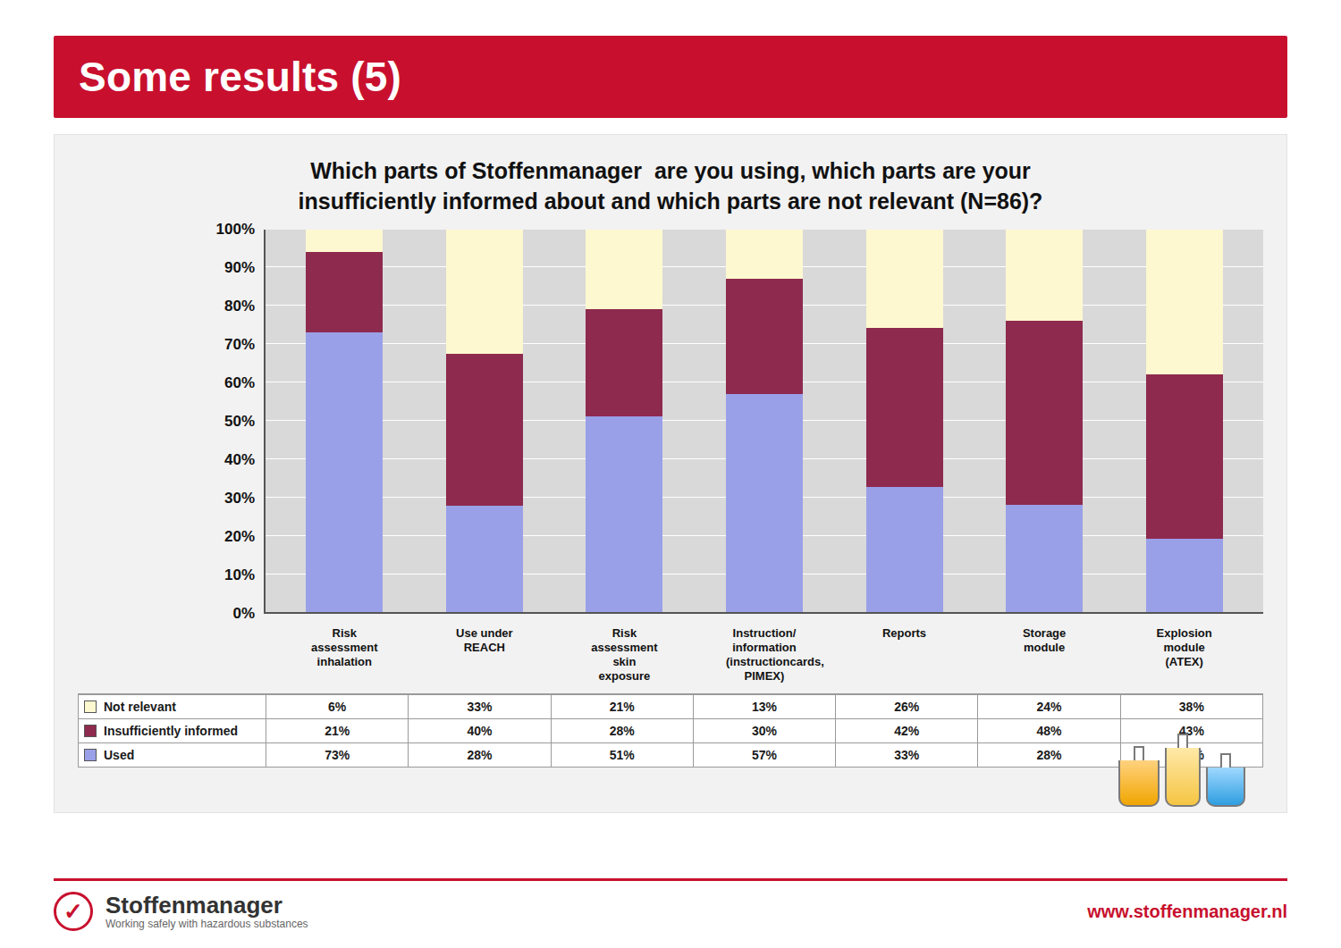Some results (5)
Which parts of Stoffenmanager are you using, which parts are your
insufficiently informed about and which parts are not relevant (N=86)?
100% 90% 80% 70% 60% 50% 40% 30% 20% 10% 0%
Risk assessment
inhalation
Use under REACH
Risk assessment
skin exposure
Instruction/
information
(instructioncards,
PIMEX)
Reports
Storage module
Explosion module
(ATEX)
| Not relevant | 6% | 33% | 21% | 13% | 26% | 24% | 38% |
| Insufficiently informed | 21% | 40% | 28% | 30% | 42% | 48% | 43% |
| Used | 73% | 28% | 51% | 57% | 33% | 28% | 19% |
✓
Stoffenmanager
Working safely with hazardous substances
www.stoffenmanager.nl